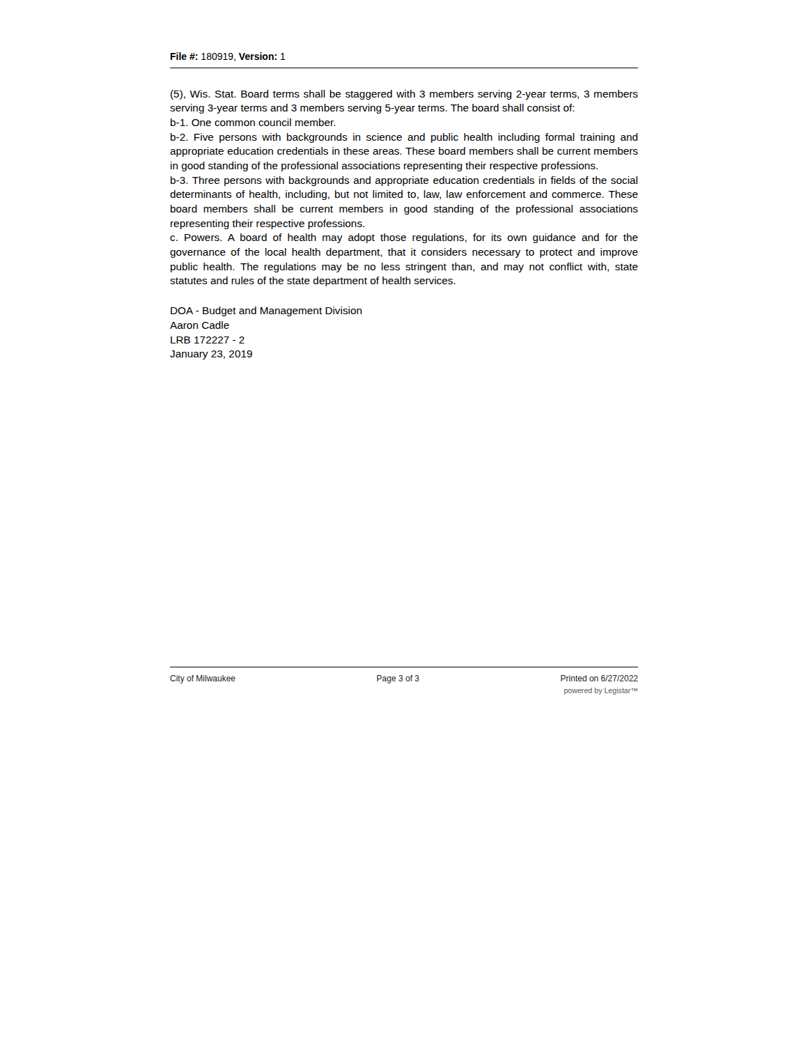File #: 180919, Version: 1
(5), Wis. Stat. Board terms shall be staggered with 3 members serving 2-year terms, 3 members serving 3-year terms and 3 members serving 5-year terms. The board shall consist of:
b-1. One common council member.
b-2. Five persons with backgrounds in science and public health including formal training and appropriate education credentials in these areas. These board members shall be current members in good standing of the professional associations representing their respective professions.
b-3. Three persons with backgrounds and appropriate education credentials in fields of the social determinants of health, including, but not limited to, law, law enforcement and commerce. These board members shall be current members in good standing of the professional associations representing their respective professions.
c. Powers. A board of health may adopt those regulations, for its own guidance and for the governance of the local health department, that it considers necessary to protect and improve public health. The regulations may be no less stringent than, and may not conflict with, state statutes and rules of the state department of health services.
DOA - Budget and Management Division
Aaron Cadle
LRB 172227 - 2
January 23, 2019
City of Milwaukee
Page 3 of 3
Printed on 6/27/2022
powered by Legistar™